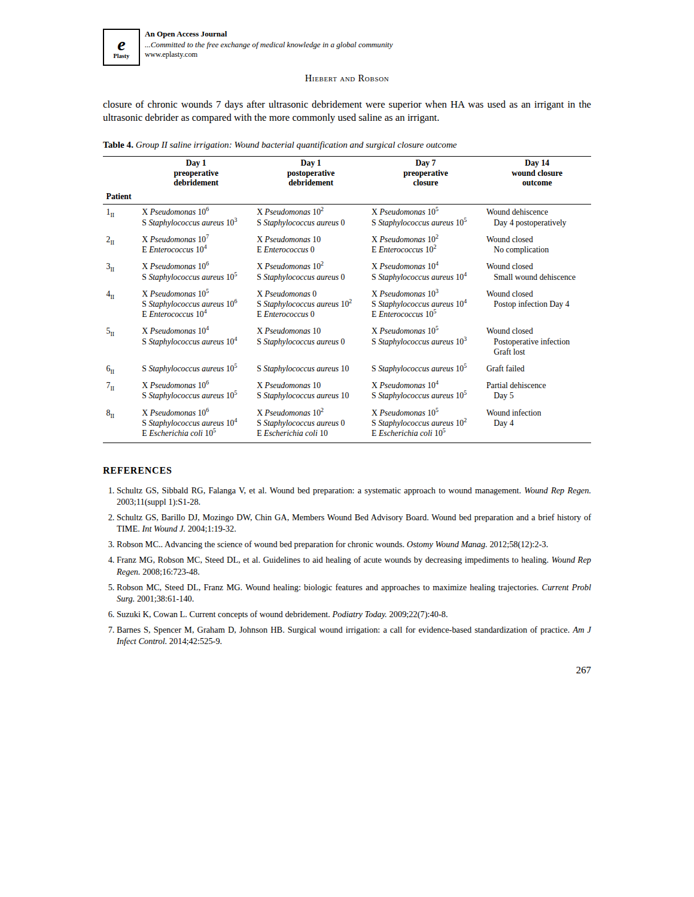e Plasty
An Open Access Journal
...Committed to the free exchange of medical knowledge in a global community
www.eplasty.com
Hiebert and Robson
closure of chronic wounds 7 days after ultrasonic debridement were superior when HA was used as an irrigant in the ultrasonic debrider as compared with the more commonly used saline as an irrigant.
Table 4. Group II saline irrigation: Wound bacterial quantification and surgical closure outcome
| | Day 1 preoperative debridement | Day 1 postoperative debridement | Day 7 preoperative closure | Day 14 wound closure outcome |
| --- | --- | --- | --- | --- |
| Patient | | | | |
| 1 II | X Pseudomonas 10 6 S Staphylococcus aureus 10 3 | X Pseudomonas 10 2 S Staphylococcus aureus 0 | X Pseudomonas 10 5 S Staphylococcus aureus 10 5 | Wound dehiscence Day 4 postoperatively |
| 2 II | X Pseudomonas 10 7 E Enterococcus 10 4 | X Pseudomonas 10 E Enterococcus 0 | X Pseudomonas 10 2 E Enterococcus 10 2 | Wound closed No complication |
| 3 II | X Pseudomonas 10 6 S Staphylococcus aureus 10 5 | X Pseudomonas 10 2 S Staphylococcus aureus 0 | X Pseudomonas 10 4 S Staphylococcus aureus 10 4 | Wound closed Small wound dehiscence |
| 4 II | X Pseudomonas 10 5 S Staphylococcus aureus 10 6 E Enterococcus 10 4 | X Pseudomonas 0 S Staphylococcus aureus 10 2 E Enterococcus 0 | X Pseudomonas 10 3 S Staphylococcus aureus 10 4 E Enterococcus 10 5 | Wound closed Postop infection Day 4 |
| 5 II | X Pseudomonas 10 4 S Staphylococcus aureus 10 4 | X Pseudomonas 10 S Staphylococcus aureus 0 | X Pseudomonas 10 5 S Staphylococcus aureus 10 3 | Wound closed Postoperative infection Graft lost |
| 6 II | S Staphylococcus aureus 10 5 | S Staphylococcus aureus 10 | S Staphylococcus aureus 10 5 | Graft failed |
| 7 II | X Pseudomonas 10 6 S Staphylococcus aureus 10 5 | X Pseudomonas 10 S Staphylococcus aureus 10 | X Pseudomonas 10 4 S Staphylococcus aureus 10 5 | Partial dehiscence Day 5 |
| 8 II | X Pseudomonas 10 6 S Staphylococcus aureus 10 4 E Escherichia coli 10 5 | X Pseudomonas 10 2 S Staphylococcus aureus 0 E Escherichia coli 10 | X Pseudomonas 10 5 S Staphylococcus aureus 10 2 E Escherichia coli 10 5 | Wound infection Day 4 |
REFERENCES
Schultz GS, Sibbald RG, Falanga V, et al. Wound bed preparation: a systematic approach to wound management. Wound Rep Regen. 2003;11(suppl 1):S1-28.
Schultz GS, Barillo DJ, Mozingo DW, Chin GA, Members Wound Bed Advisory Board. Wound bed preparation and a brief history of TIME. Int Wound J. 2004;1:19-32.
Robson MC.. Advancing the science of wound bed preparation for chronic wounds. Ostomy Wound Manag. 2012;58(12):2-3.
Franz MG, Robson MC, Steed DL, et al. Guidelines to aid healing of acute wounds by decreasing impediments to healing. Wound Rep Regen. 2008;16:723-48.
Robson MC, Steed DL, Franz MG. Wound healing: biologic features and approaches to maximize healing trajectories. Current Probl Surg. 2001;38:61-140.
Suzuki K, Cowan L. Current concepts of wound debridement. Podiatry Today. 2009;22(7):40-8.
Barnes S, Spencer M, Graham D, Johnson HB. Surgical wound irrigation: a call for evidence-based standardization of practice. Am J Infect Control. 2014;42:525-9.
267